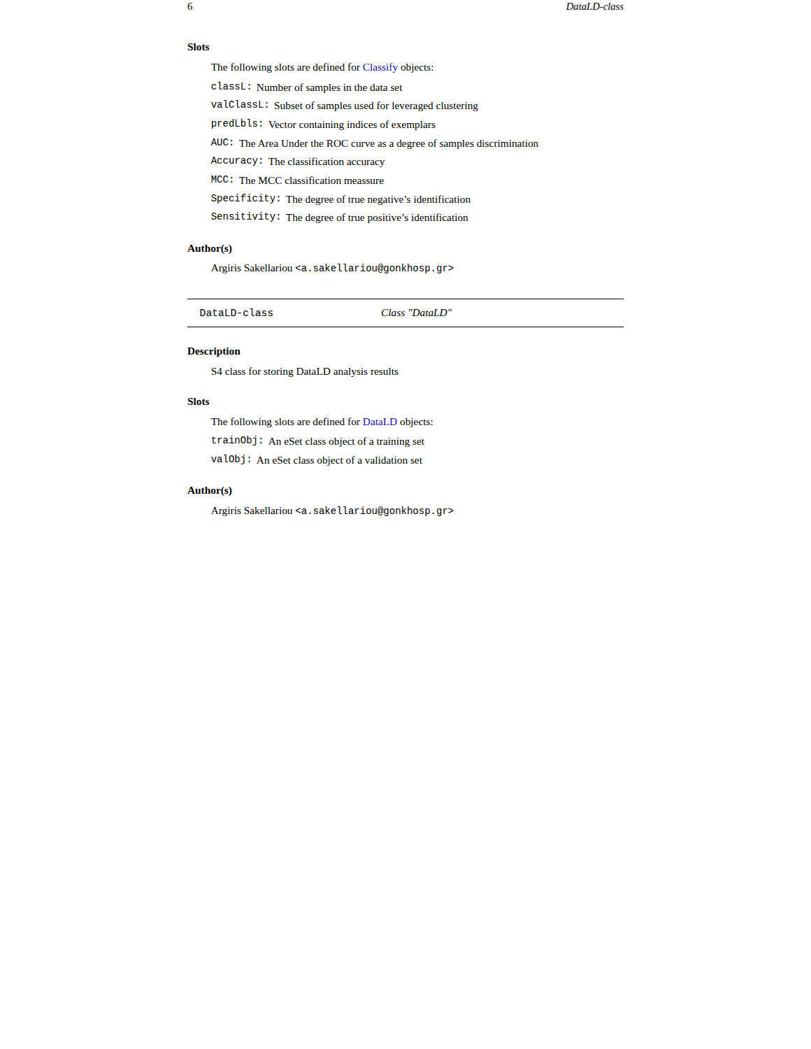6 DataLD-class
Slots
The following slots are defined for Classify objects:
classL:
Number of samples in the data set
valClassL:
Subset of samples used for leveraged clustering
predLbls:
Vector containing indices of exemplars
AUC:
The Area Under the ROC curve as a degree of samples discrimination
Accuracy:
The classification accuracy
MCC:
The MCC classification meassure
Specificity:
The degree of true negative’s identification
Sensitivity:
The degree of true positive’s identification
Author(s)
Argiris Sakellariou <a.sakellariou@gonkhosp.gr>
DataLD-class Class "DataLD"
Description
S4 class for storing DataLD analysis results
Slots
The following slots are defined for DataLD objects:
trainObj:
An eSet class object of a training set
valObj:
An eSet class object of a validation set
Author(s)
Argiris Sakellariou <a.sakellariou@gonkhosp.gr>